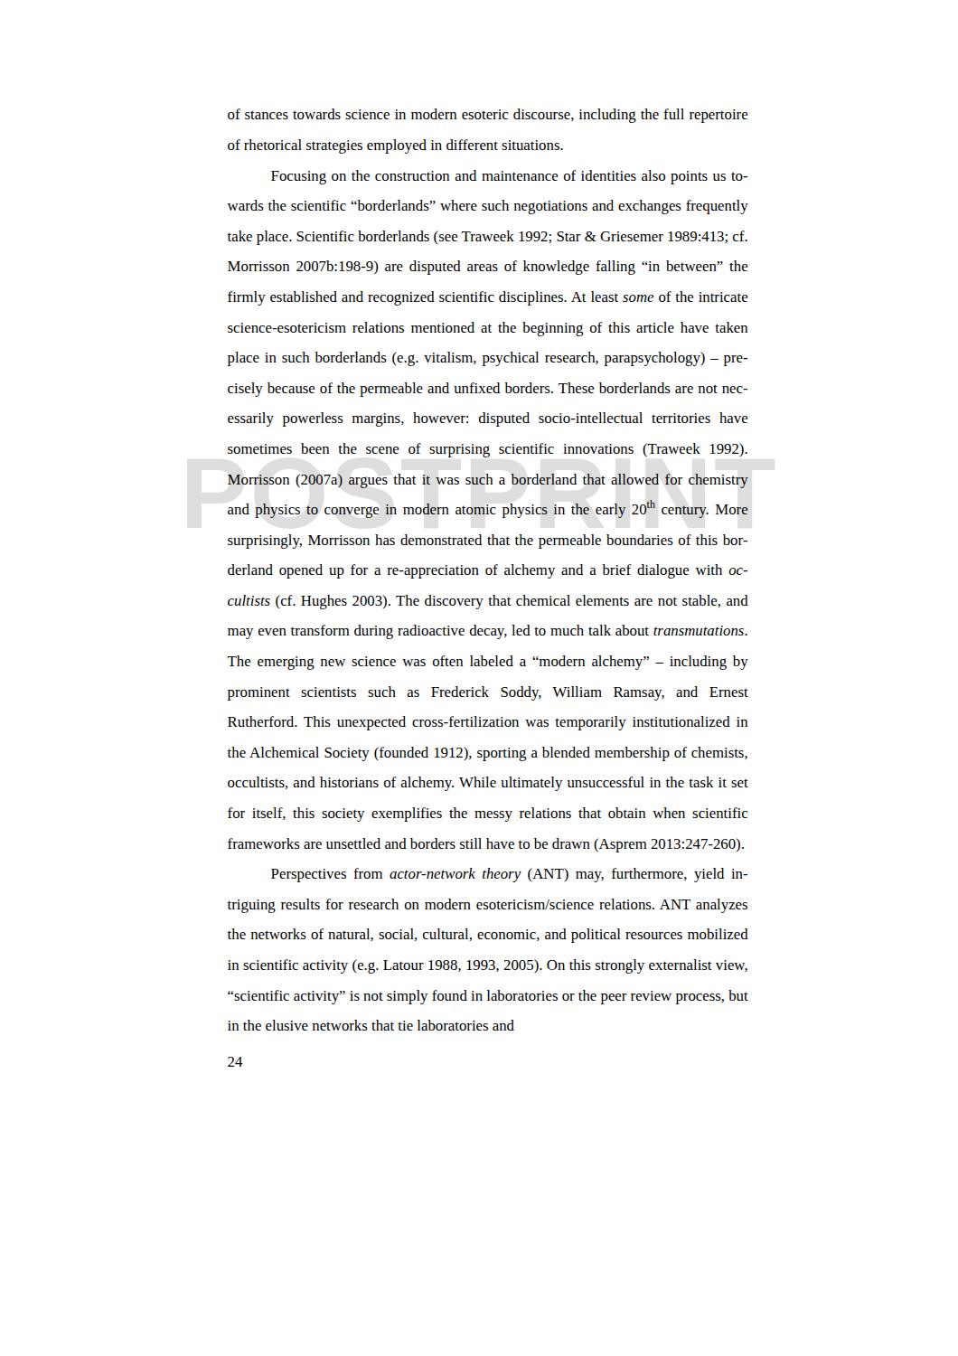POSTPRINT
of stances towards science in modern esoteric discourse, including the full repertoire of rhetorical strategies employed in different situations.
Focusing on the construction and maintenance of identities also points us towards the scientific “borderlands” where such negotiations and exchanges frequently take place. Scientific borderlands (see Traweek 1992; Star & Griesemer 1989:413; cf. Morrisson 2007b:198-9) are disputed areas of knowledge falling “in between” the firmly established and recognized scientific disciplines. At least some of the intricate science-esotericism relations mentioned at the beginning of this article have taken place in such borderlands (e.g. vitalism, psychical research, parapsychology) – precisely because of the permeable and unfixed borders. These borderlands are not necessarily powerless margins, however: disputed socio-intellectual territories have sometimes been the scene of surprising scientific innovations (Traweek 1992). Morrisson (2007a) argues that it was such a borderland that allowed for chemistry and physics to converge in modern atomic physics in the early 20th century. More surprisingly, Morrisson has demonstrated that the permeable boundaries of this borderland opened up for a re-appreciation of alchemy and a brief dialogue with occultists (cf. Hughes 2003). The discovery that chemical elements are not stable, and may even transform during radioactive decay, led to much talk about transmutations. The emerging new science was often labeled a “modern alchemy” – including by prominent scientists such as Frederick Soddy, William Ramsay, and Ernest Rutherford. This unexpected cross-fertilization was temporarily institutionalized in the Alchemical Society (founded 1912), sporting a blended membership of chemists, occultists, and historians of alchemy. While ultimately unsuccessful in the task it set for itself, this society exemplifies the messy relations that obtain when scientific frameworks are unsettled and borders still have to be drawn (Asprem 2013:247-260).
Perspectives from actor-network theory (ANT) may, furthermore, yield intriguing results for research on modern esotericism/science relations. ANT analyzes the networks of natural, social, cultural, economic, and political resources mobilized in scientific activity (e.g. Latour 1988, 1993, 2005). On this strongly externalist view, “scientific activity” is not simply found in laboratories or the peer review process, but in the elusive networks that tie laboratories and
24